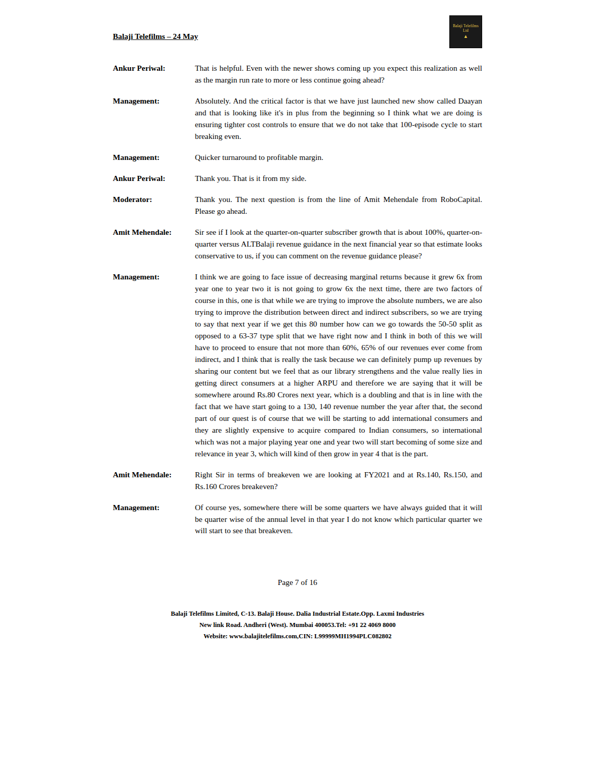Balaji Telefilms – 24 May
Balaji Telefilms Ltd ▲
| Ankur Periwal: | That is helpful. Even with the newer shows coming up you expect this realization as well as the margin run rate to more or less continue going ahead? |
| Management: | Absolutely. And the critical factor is that we have just launched new show called Daayan and that is looking like it's in plus from the beginning so I think what we are doing is ensuring tighter cost controls to ensure that we do not take that 100-episode cycle to start breaking even. |
| Management: | Quicker turnaround to profitable margin. |
| Ankur Periwal: | Thank you. That is it from my side. |
| Moderator: | Thank you. The next question is from the line of Amit Mehendale from RoboCapital. Please go ahead. |
| Amit Mehendale: | Sir see if I look at the quarter-on-quarter subscriber growth that is about 100%, quarter-on-quarter versus ALTBalaji revenue guidance in the next financial year so that estimate looks conservative to us, if you can comment on the revenue guidance please? |
| Management: | I think we are going to face issue of decreasing marginal returns because it grew 6x from year one to year two it is not going to grow 6x the next time, there are two factors of course in this, one is that while we are trying to improve the absolute numbers, we are also trying to improve the distribution between direct and indirect subscribers, so we are trying to say that next year if we get this 80 number how can we go towards the 50-50 split as opposed to a 63-37 type split that we have right now and I think in both of this we will have to proceed to ensure that not more than 60%, 65% of our revenues ever come from indirect, and I think that is really the task because we can definitely pump up revenues by sharing our content but we feel that as our library strengthens and the value really lies in getting direct consumers at a higher ARPU and therefore we are saying that it will be somewhere around Rs.80 Crores next year, which is a doubling and that is in line with the fact that we have start going to a 130, 140 revenue number the year after that, the second part of our quest is of course that we will be starting to add international consumers and they are slightly expensive to acquire compared to Indian consumers, so international which was not a major playing year one and year two will start becoming of some size and relevance in year 3, which will kind of then grow in year 4 that is the part. |
| Amit Mehendale: | Right Sir in terms of breakeven we are looking at FY2021 and at Rs.140, Rs.150, and Rs.160 Crores breakeven? |
| Management: | Of course yes, somewhere there will be some quarters we have always guided that it will be quarter wise of the annual level in that year I do not know which particular quarter we will start to see that breakeven. |
Page 7 of 16
Balaji Telefilms Limited, C-13. Balaji House. Dalia Industrial Estate.Opp. Laxmi Industries
New link Road. Andheri (West). Mumbai 400053.Tel: +91 22 4069 8000
Website: www.balajitelefilms.com,CIN: L99999MH1994PLC082802